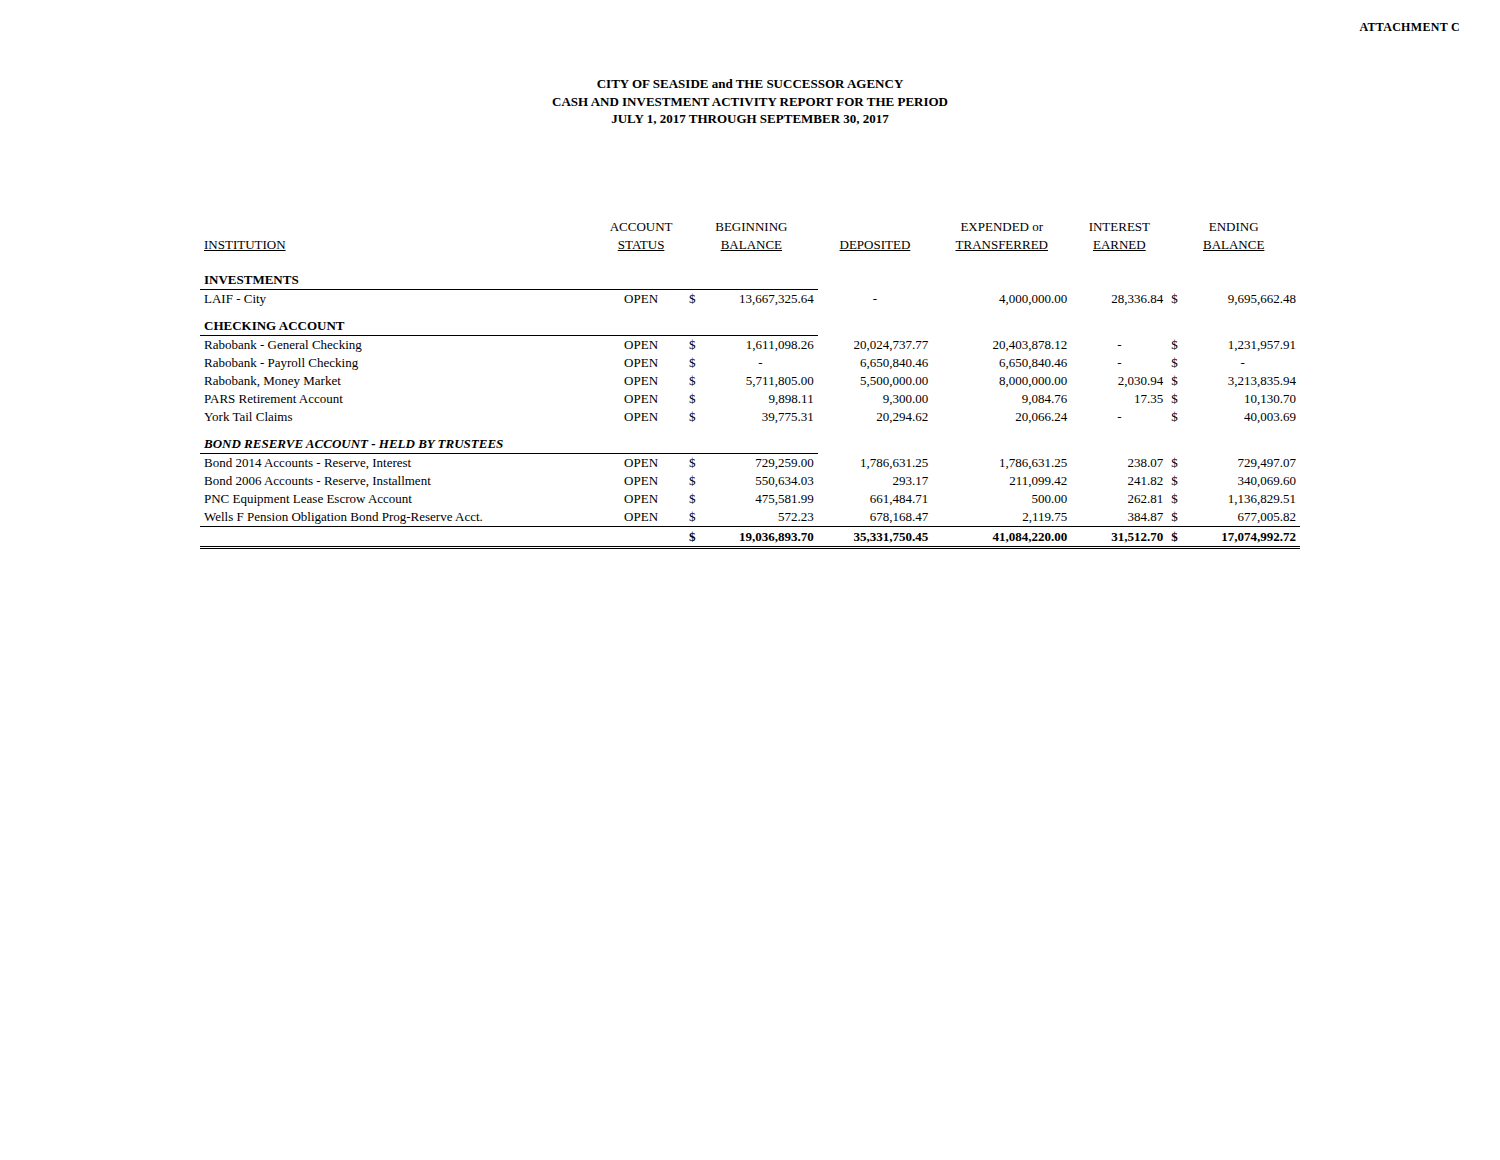ATTACHMENT C
CITY OF SEASIDE and THE SUCCESSOR AGENCY
CASH AND INVESTMENT ACTIVITY REPORT FOR THE PERIOD
JULY 1, 2017 THROUGH SEPTEMBER 30, 2017
| | ACCOUNT | BEGINNING | | EXPENDED or | INTEREST | ENDING |
| --- | --- | --- | --- | --- | --- | --- |
| INSTITUTION | STATUS | BALANCE | DEPOSITED | TRANSFERRED | EARNED | BALANCE |
| INVESTMENTS | |
| LAIF - City | OPEN | $ | 13,667,325.64 | - | 4,000,000.00 | 28,336.84 | $ | 9,695,662.48 |
| CHECKING ACCOUNT | |
| Rabobank - General Checking | OPEN | $ | 1,611,098.26 | 20,024,737.77 | 20,403,878.12 | - | $ | 1,231,957.91 |
| Rabobank - Payroll Checking | OPEN | $ | - | 6,650,840.46 | 6,650,840.46 | - | $ | - |
| Rabobank, Money Market | OPEN | $ | 5,711,805.00 | 5,500,000.00 | 8,000,000.00 | 2,030.94 | $ | 3,213,835.94 |
| PARS Retirement Account | OPEN | $ | 9,898.11 | 9,300.00 | 9,084.76 | 17.35 | $ | 10,130.70 |
| York Tail Claims | OPEN | $ | 39,775.31 | 20,294.62 | 20,066.24 | - | $ | 40,003.69 |
| BOND RESERVE ACCOUNT - HELD BY TRUSTEES | |
| Bond 2014 Accounts - Reserve, Interest | OPEN | $ | 729,259.00 | 1,786,631.25 | 1,786,631.25 | 238.07 | $ | 729,497.07 |
| Bond 2006 Accounts - Reserve, Installment | OPEN | $ | 550,634.03 | 293.17 | 211,099.42 | 241.82 | $ | 340,069.60 |
| PNC Equipment Lease Escrow Account | OPEN | $ | 475,581.99 | 661,484.71 | 500.00 | 262.81 | $ | 1,136,829.51 |
| Wells F Pension Obligation Bond Prog-Reserve Acct. | OPEN | $ | 572.23 | 678,168.47 | 2,119.75 | 384.87 | $ | 677,005.82 |
| | | $ | 19,036,893.70 | 35,331,750.45 | 41,084,220.00 | 31,512.70 | $ | 17,074,992.72 |